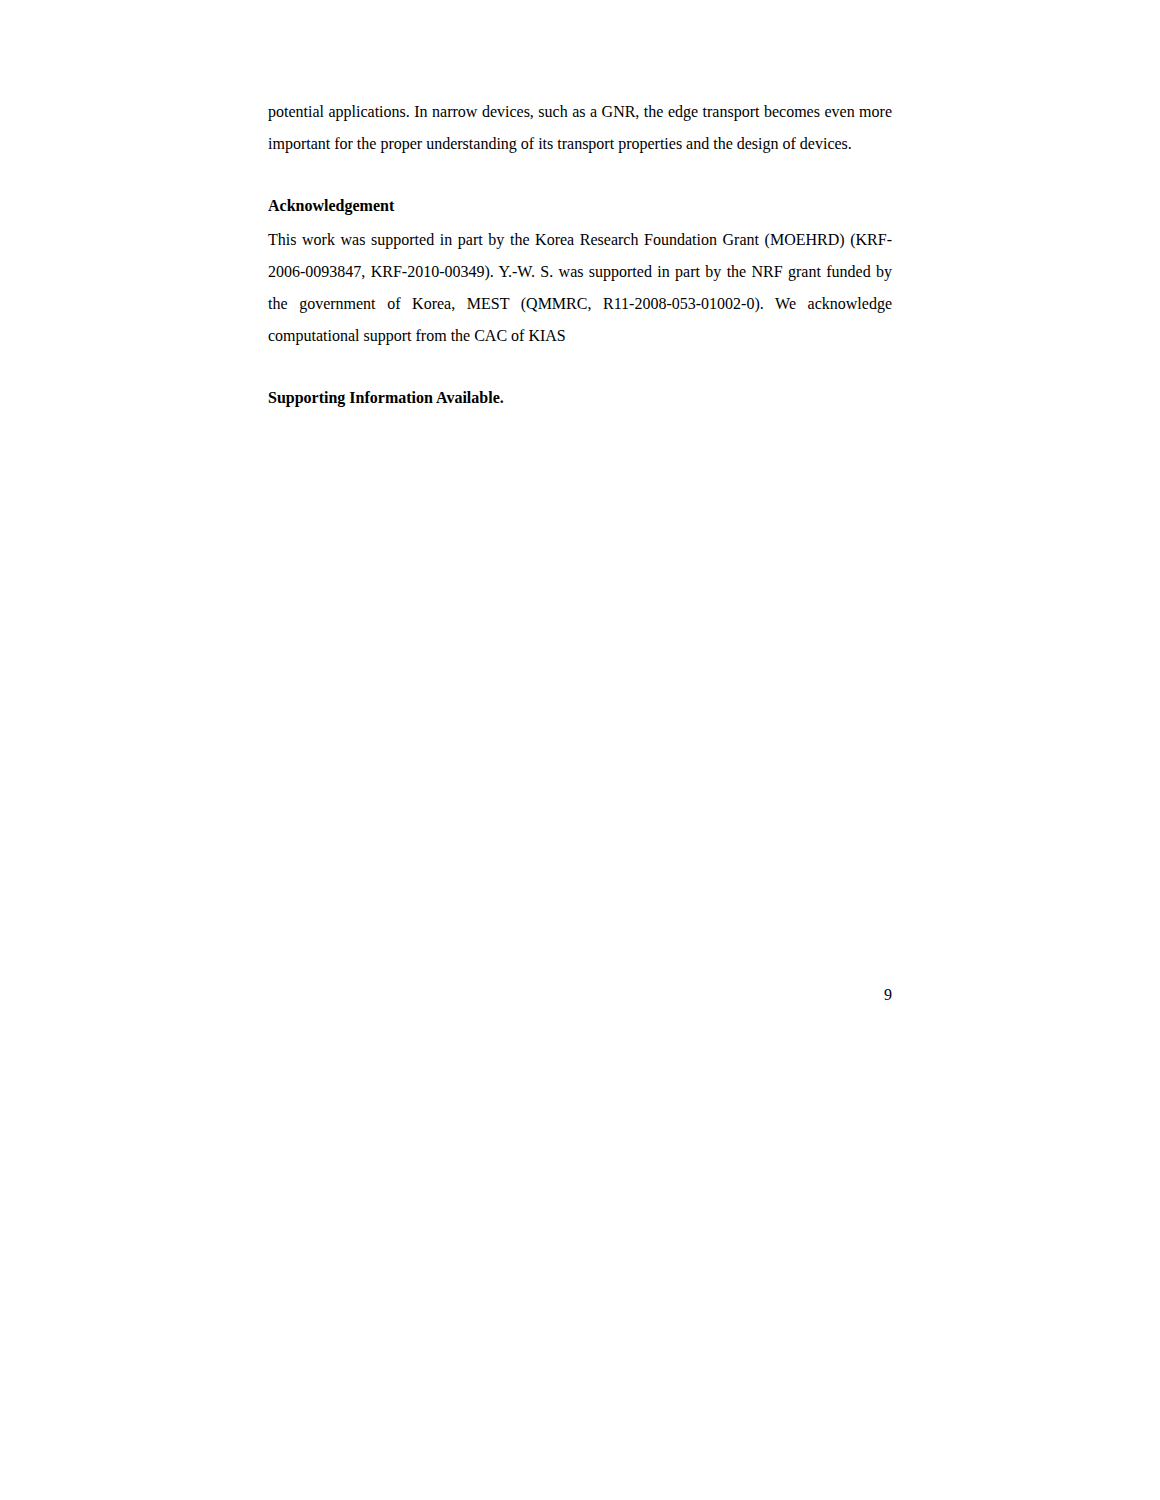potential applications. In narrow devices, such as a GNR, the edge transport becomes even more important for the proper understanding of its transport properties and the design of devices.
Acknowledgement
This work was supported in part by the Korea Research Foundation Grant (MOEHRD) (KRF-2006-0093847, KRF-2010-00349). Y.-W. S. was supported in part by the NRF grant funded by the government of Korea, MEST (QMMRC, R11-2008-053-01002-0). We acknowledge computational support from the CAC of KIAS
Supporting Information Available.
9